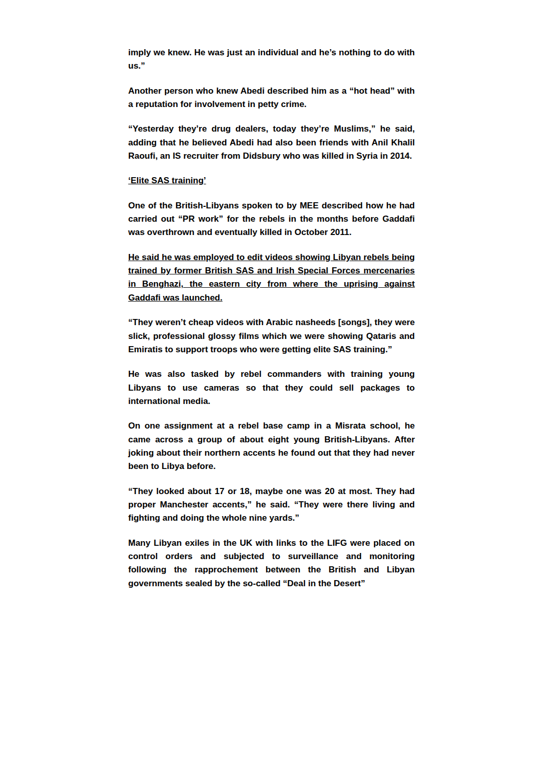imply we knew. He was just an individual and he’s nothing to do with us.”
Another person who knew Abedi described him as a “hot head” with a reputation for involvement in petty crime.
“Yesterday they’re drug dealers, today they’re Muslims,” he said, adding that he believed Abedi had also been friends with Anil Khalil Raoufi, an IS recruiter from Didsbury who was killed in Syria in 2014.
‘Elite SAS training’
One of the British-Libyans spoken to by MEE described how he had carried out “PR work” for the rebels in the months before Gaddafi was overthrown and eventually killed in October 2011.
He said he was employed to edit videos showing Libyan rebels being trained by former British SAS and Irish Special Forces mercenaries in Benghazi, the eastern city from where the uprising against Gaddafi was launched.
“They weren’t cheap videos with Arabic nasheeds [songs], they were slick, professional glossy films which we were showing Qataris and Emiratis to support troops who were getting elite SAS training.”
He was also tasked by rebel commanders with training young Libyans to use cameras so that they could sell packages to international media.
On one assignment at a rebel base camp in a Misrata school, he came across a group of about eight young British-Libyans. After joking about their northern accents he found out that they had never been to Libya before.
“They looked about 17 or 18, maybe one was 20 at most. They had proper Manchester accents,” he said. “They were there living and fighting and doing the whole nine yards.”
Many Libyan exiles in the UK with links to the LIFG were placed on control orders and subjected to surveillance and monitoring following the rapprochement between the British and Libyan governments sealed by the so-called “Deal in the Desert”